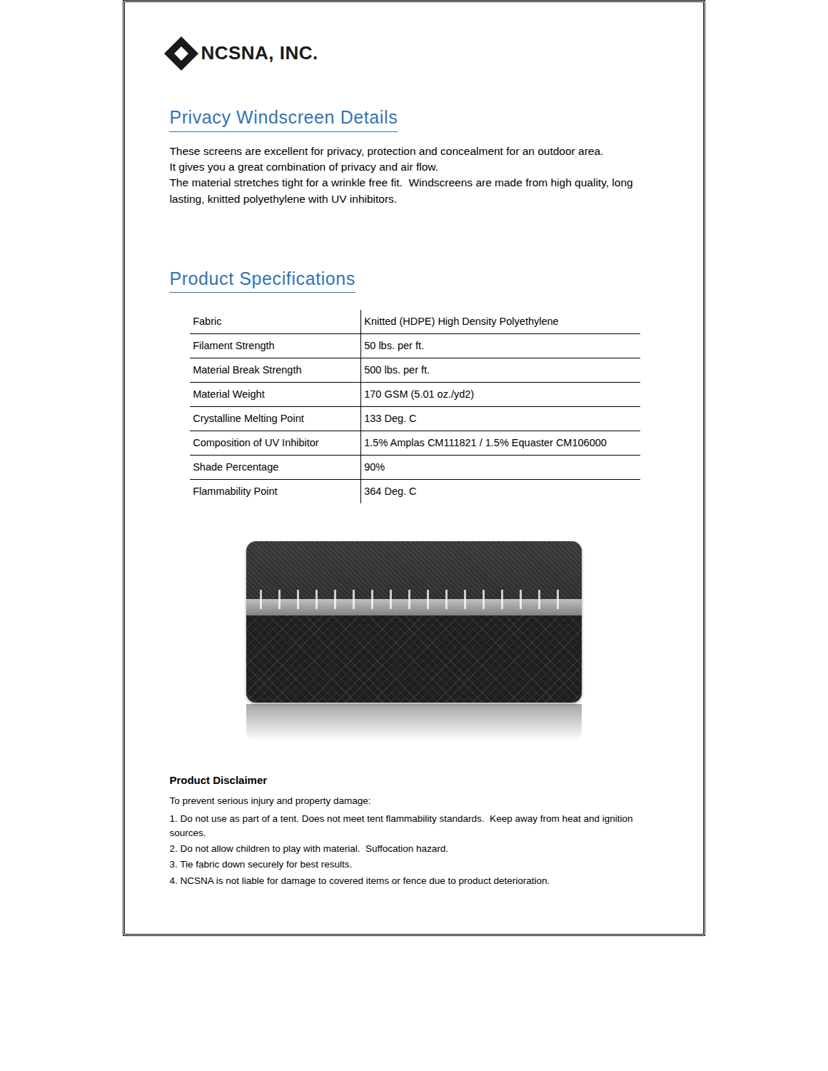NCSNA, INC.
Privacy Windscreen Details
These screens are excellent for privacy, protection and concealment for an outdoor area.
It gives you a great combination of privacy and air flow.
The material stretches tight for a wrinkle free fit. Windscreens are made from high quality, long lasting, knitted polyethylene with UV inhibitors.
Product Specifications
| Fabric | Knitted (HDPE) High Density Polyethylene |
| Filament Strength | 50 lbs. per ft. |
| Material Break Strength | 500 lbs. per ft. |
| Material Weight | 170 GSM (5.01 oz./yd2) |
| Crystalline Melting Point | 133 Deg. C |
| Composition of UV Inhibitor | 1.5% Amplas CM111821 / 1.5% Equaster CM106000 |
| Shade Percentage | 90% |
| Flammability Point | 364 Deg. C |
Product Disclaimer
To prevent serious injury and property damage:
1. Do not use as part of a tent. Does not meet tent flammability standards. Keep away from heat and ignition sources.
2. Do not allow children to play with material. Suffocation hazard.
3. Tie fabric down securely for best results.
4. NCSNA is not liable for damage to covered items or fence due to product deterioration.